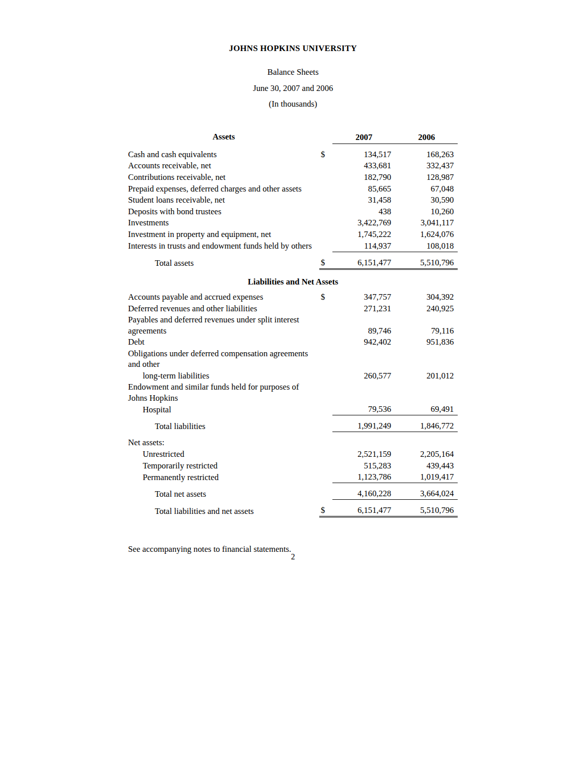JOHNS HOPKINS UNIVERSITY
Balance Sheets
June 30, 2007 and 2006
(In thousands)
| Assets | | 2007 | 2006 |
| Cash and cash equivalents | $ | 134,517 | 168,263 |
| Accounts receivable, net | | 433,681 | 332,437 |
| Contributions receivable, net | | 182,790 | 128,987 |
| Prepaid expenses, deferred charges and other assets | | 85,665 | 67,048 |
| Student loans receivable, net | | 31,458 | 30,590 |
| Deposits with bond trustees | | 438 | 10,260 |
| Investments | | 3,422,769 | 3,041,117 |
| Investment in property and equipment, net | | 1,745,222 | 1,624,076 |
| Interests in trusts and endowment funds held by others | | 114,937 | 108,018 |
| Total assets | $ | 6,151,477 | 5,510,796 |
| Liabilities and Net Assets |
| Accounts payable and accrued expenses | $ | 347,757 | 304,392 |
| Deferred revenues and other liabilities | | 271,231 | 240,925 |
| Payables and deferred revenues under split interest agreements | | 89,746 | 79,116 |
| Debt | | 942,402 | 951,836 |
| Obligations under deferred compensation agreements and other | | | |
| long-term liabilities | | 260,577 | 201,012 |
| Endowment and similar funds held for purposes of Johns Hopkins | | | |
| Hospital | | 79,536 | 69,491 |
| Total liabilities | | 1,991,249 | 1,846,772 |
| Net assets: | | | |
| Unrestricted | | 2,521,159 | 2,205,164 |
| Temporarily restricted | | 515,283 | 439,443 |
| Permanently restricted | | 1,123,786 | 1,019,417 |
| Total net assets | | 4,160,228 | 3,664,024 |
| Total liabilities and net assets | $ | 6,151,477 | 5,510,796 |
See accompanying notes to financial statements.
2